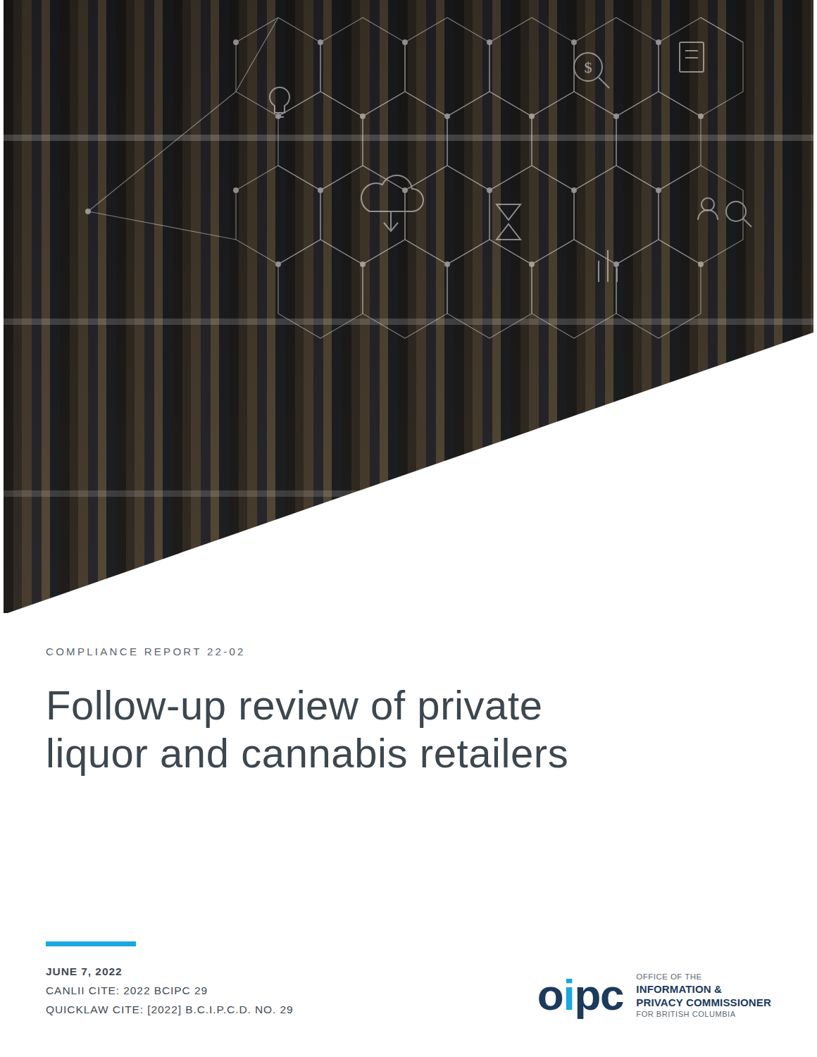$
Compliance Report 22-02
Follow-up review of private liquor and cannabis retailers
JUNE 7, 2022
CANLII CITE: 2022 BCIPC 29
QUICKLAW CITE: [2022] B.C.I.P.C.D. NO. 29
oipc
Office of the Information & Privacy Commissioner for British Columbia